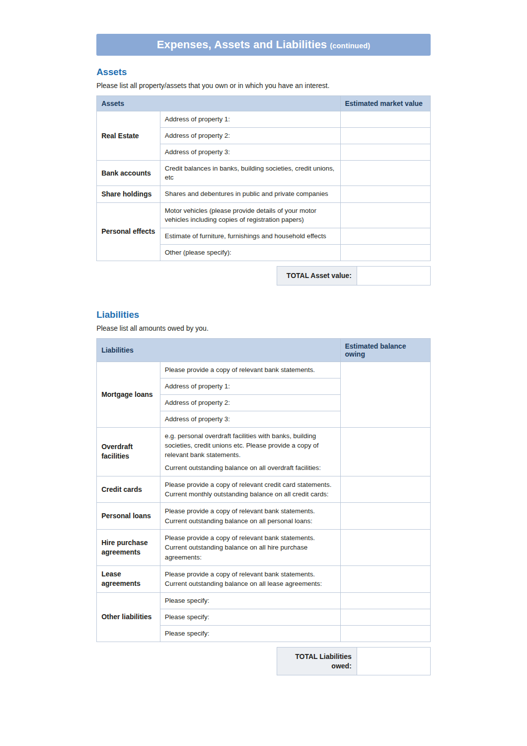Expenses, Assets and Liabilities (continued)
Assets
Please list all property/assets that you own or in which you have an interest.
| Assets | Estimated market value |
| --- | --- |
| Real Estate | Address of property 1: | |
| Address of property 2: | |
| Address of property 3: | |
| Bank accounts | Credit balances in banks, building societies, credit unions, etc | |
| Share holdings | Shares and debentures in public and private companies | |
| Personal effects | Motor vehicles (please provide details of your motor vehicles including copies of registration papers) | |
| Estimate of furniture, furnishings and household effects | |
| Other (please specify): | |
| TOTAL Asset value: | |
Liabilities
Please list all amounts owed by you.
| Liabilities | Estimated balance owing |
| --- | --- |
| Mortgage loans | Please provide a copy of relevant bank statements. | |
| Address of property 1: |
| Address of property 2: |
| Address of property 3: |
| Overdraft facilities | e.g. personal overdraft facilities with banks, building societies, credit unions etc. Please provide a copy of relevant bank statements. Current outstanding balance on all overdraft facilities: | |
| Credit cards | Please provide a copy of relevant credit card statements. Current monthly outstanding balance on all credit cards: | |
| Personal loans | Please provide a copy of relevant bank statements. Current outstanding balance on all personal loans: | |
| Hire purchase agreements | Please provide a copy of relevant bank statements. Current outstanding balance on all hire purchase agreements: | |
| Lease agreements | Please provide a copy of relevant bank statements. Current outstanding balance on all lease agreements: | |
| Other liabilities | Please specify: | |
| Please specify: | |
| Please specify: | |
| TOTAL Liabilities owed: | |